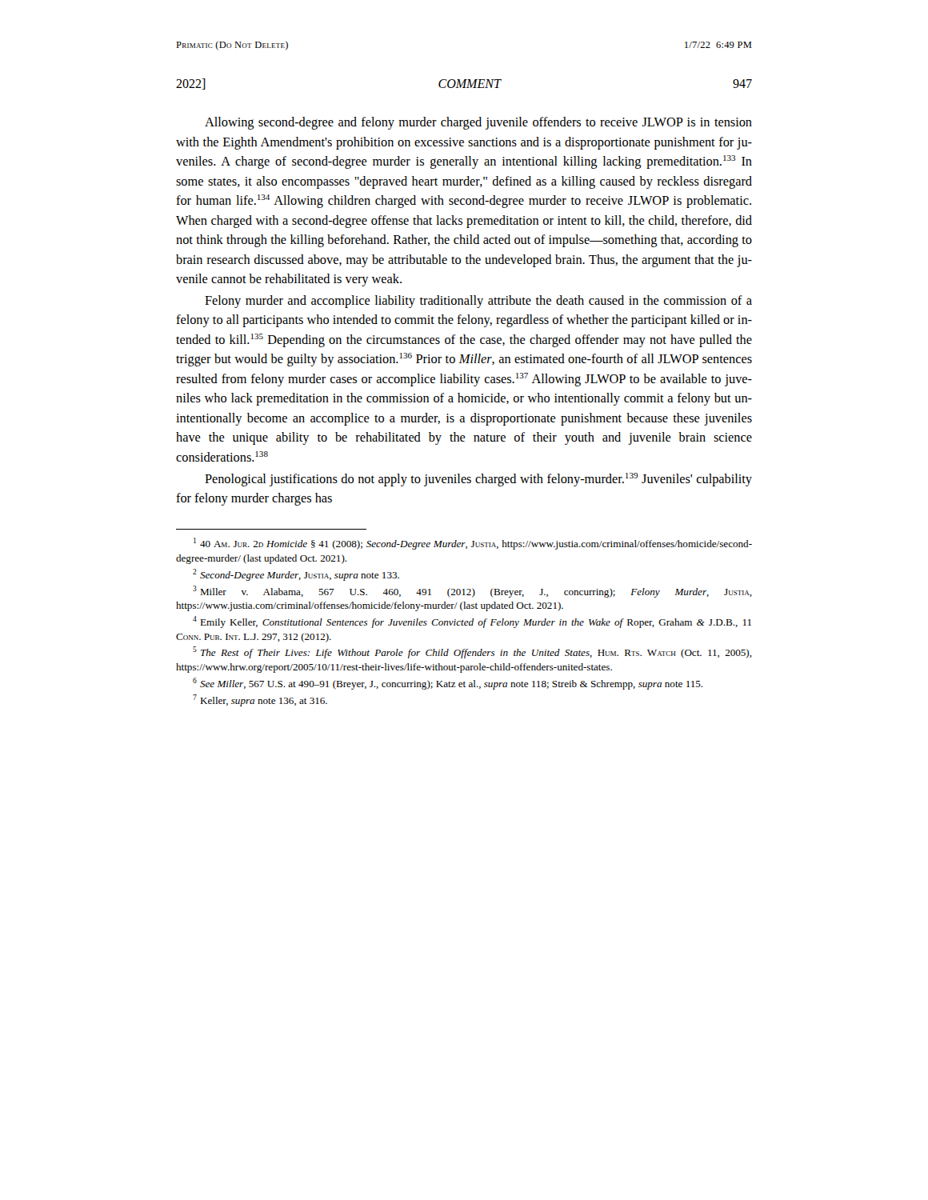Primatic (Do Not Delete) 1/7/22 6:49 PM
2022] COMMENT 947
Allowing second-degree and felony murder charged juvenile offenders to receive JLWOP is in tension with the Eighth Amendment's prohibition on excessive sanctions and is a disproportionate punishment for juveniles. A charge of second-degree murder is generally an intentional killing lacking premeditation.133 In some states, it also encompasses "depraved heart murder," defined as a killing caused by reckless disregard for human life.134 Allowing children charged with second-degree murder to receive JLWOP is problematic. When charged with a second-degree offense that lacks premeditation or intent to kill, the child, therefore, did not think through the killing beforehand. Rather, the child acted out of impulse—something that, according to brain research discussed above, may be attributable to the undeveloped brain. Thus, the argument that the juvenile cannot be rehabilitated is very weak.
Felony murder and accomplice liability traditionally attribute the death caused in the commission of a felony to all participants who intended to commit the felony, regardless of whether the participant killed or intended to kill.135 Depending on the circumstances of the case, the charged offender may not have pulled the trigger but would be guilty by association.136 Prior to Miller, an estimated one-fourth of all JLWOP sentences resulted from felony murder cases or accomplice liability cases.137 Allowing JLWOP to be available to juveniles who lack premeditation in the commission of a homicide, or who intentionally commit a felony but unintentionally become an accomplice to a murder, is a disproportionate punishment because these juveniles have the unique ability to be rehabilitated by the nature of their youth and juvenile brain science considerations.138
Penological justifications do not apply to juveniles charged with felony-murder.139 Juveniles' culpability for felony murder charges has
40 Am. Jur. 2d Homicide § 41 (2008); Second-Degree Murder, Justia, https://www.justia.com/criminal/offenses/homicide/second-degree-murder/ (last updated Oct. 2021).
Second-Degree Murder, Justia, supra note 133.
Miller v. Alabama, 567 U.S. 460, 491 (2012) (Breyer, J., concurring); Felony Murder, Justia, https://www.justia.com/criminal/offenses/homicide/felony-murder/ (last updated Oct. 2021).
Emily Keller, Constitutional Sentences for Juveniles Convicted of Felony Murder in the Wake of Roper, Graham & J.D.B., 11 Conn. Pub. Int. L.J. 297, 312 (2012).
The Rest of Their Lives: Life Without Parole for Child Offenders in the United States, Hum. Rts. Watch (Oct. 11, 2005), https://www.hrw.org/report/2005/10/11/rest-their-lives/life-without-parole-child-offenders-united-states.
See Miller, 567 U.S. at 490–91 (Breyer, J., concurring); Katz et al., supra note 118; Streib & Schrempp, supra note 115.
Keller, supra note 136, at 316.